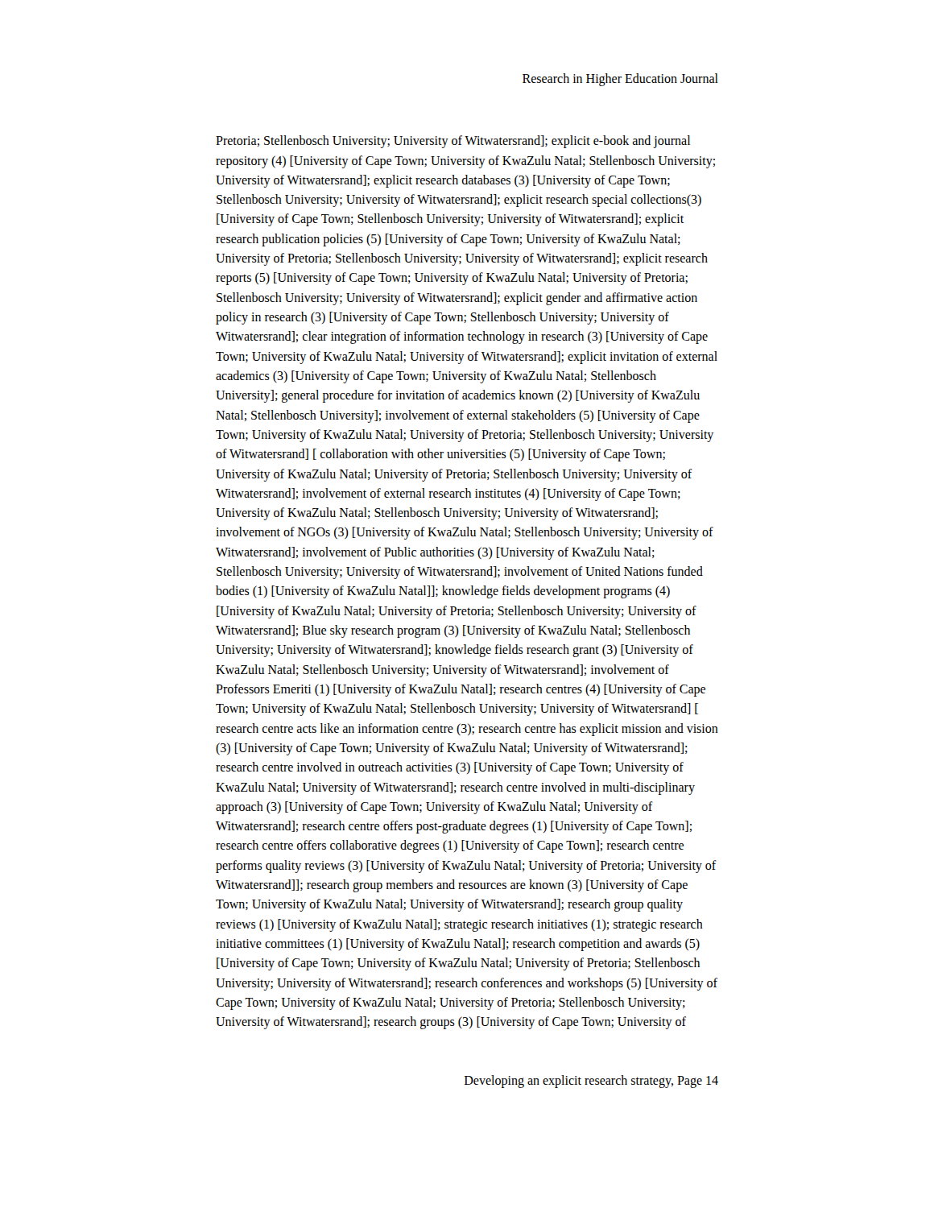Research in Higher Education Journal
Pretoria; Stellenbosch University; University of Witwatersrand]; explicit e-book and journal repository (4) [University of Cape Town; University of KwaZulu Natal; Stellenbosch University; University of Witwatersrand]; explicit research databases (3) [University of Cape Town; Stellenbosch University; University of Witwatersrand]; explicit research special collections(3) [University of Cape Town; Stellenbosch University; University of Witwatersrand]; explicit research publication policies (5) [University of Cape Town; University of KwaZulu Natal; University of Pretoria; Stellenbosch University; University of Witwatersrand]; explicit research reports (5) [University of Cape Town; University of KwaZulu Natal; University of Pretoria; Stellenbosch University; University of Witwatersrand]; explicit gender and affirmative action policy in research (3) [University of Cape Town; Stellenbosch University; University of Witwatersrand]; clear integration of information technology in research (3) [University of Cape Town; University of KwaZulu Natal; University of Witwatersrand]; explicit invitation of external academics (3) [University of Cape Town; University of KwaZulu Natal; Stellenbosch University]; general procedure for invitation of academics known (2) [University of KwaZulu Natal; Stellenbosch University]; involvement of external stakeholders (5) [University of Cape Town; University of KwaZulu Natal; University of Pretoria; Stellenbosch University; University of Witwatersrand] [ collaboration with other universities (5) [University of Cape Town; University of KwaZulu Natal; University of Pretoria; Stellenbosch University; University of Witwatersrand]; involvement of external research institutes (4) [University of Cape Town; University of KwaZulu Natal; Stellenbosch University; University of Witwatersrand]; involvement of NGOs (3) [University of KwaZulu Natal; Stellenbosch University; University of Witwatersrand]; involvement of Public authorities (3) [University of KwaZulu Natal; Stellenbosch University; University of Witwatersrand]; involvement of United Nations funded bodies (1) [University of KwaZulu Natal]]; knowledge fields development programs (4) [University of KwaZulu Natal; University of Pretoria; Stellenbosch University; University of Witwatersrand]; Blue sky research program (3) [University of KwaZulu Natal; Stellenbosch University; University of Witwatersrand]; knowledge fields research grant (3) [University of KwaZulu Natal; Stellenbosch University; University of Witwatersrand]; involvement of Professors Emeriti (1) [University of KwaZulu Natal]; research centres (4) [University of Cape Town; University of KwaZulu Natal; Stellenbosch University; University of Witwatersrand] [ research centre acts like an information centre (3); research centre has explicit mission and vision (3) [University of Cape Town; University of KwaZulu Natal; University of Witwatersrand]; research centre involved in outreach activities (3) [University of Cape Town; University of KwaZulu Natal; University of Witwatersrand]; research centre involved in multi-disciplinary approach (3) [University of Cape Town; University of KwaZulu Natal; University of Witwatersrand]; research centre offers post-graduate degrees (1) [University of Cape Town]; research centre offers collaborative degrees (1) [University of Cape Town]; research centre performs quality reviews (3) [University of KwaZulu Natal; University of Pretoria; University of Witwatersrand]]; research group members and resources are known (3) [University of Cape Town; University of KwaZulu Natal; University of Witwatersrand]; research group quality reviews (1) [University of KwaZulu Natal]; strategic research initiatives (1); strategic research initiative committees (1) [University of KwaZulu Natal]; research competition and awards (5) [University of Cape Town; University of KwaZulu Natal; University of Pretoria; Stellenbosch University; University of Witwatersrand]; research conferences and workshops (5) [University of Cape Town; University of KwaZulu Natal; University of Pretoria; Stellenbosch University; University of Witwatersrand]; research groups (3) [University of Cape Town; University of
Developing an explicit research strategy, Page 14